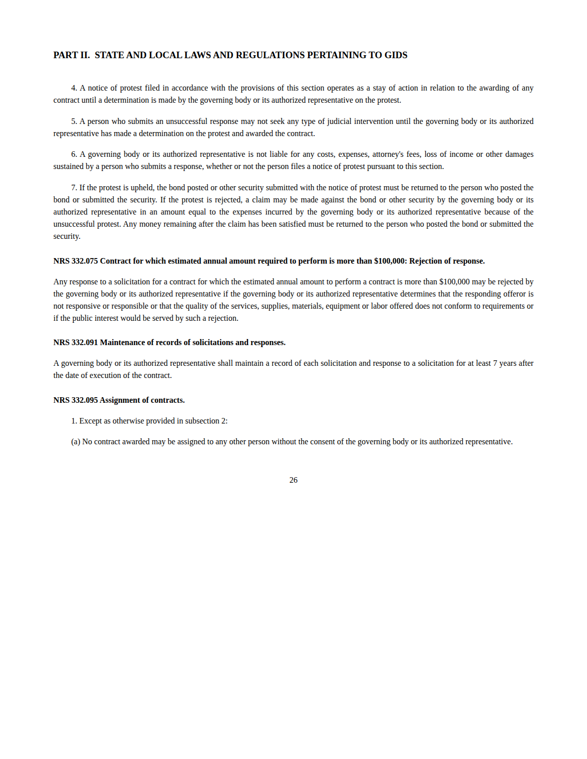PART II. STATE AND LOCAL LAWS AND REGULATIONS PERTAINING TO GIDS
4. A notice of protest filed in accordance with the provisions of this section operates as a stay of action in relation to the awarding of any contract until a determination is made by the governing body or its authorized representative on the protest.
5. A person who submits an unsuccessful response may not seek any type of judicial intervention until the governing body or its authorized representative has made a determination on the protest and awarded the contract.
6. A governing body or its authorized representative is not liable for any costs, expenses, attorney's fees, loss of income or other damages sustained by a person who submits a response, whether or not the person files a notice of protest pursuant to this section.
7. If the protest is upheld, the bond posted or other security submitted with the notice of protest must be returned to the person who posted the bond or submitted the security. If the protest is rejected, a claim may be made against the bond or other security by the governing body or its authorized representative in an amount equal to the expenses incurred by the governing body or its authorized representative because of the unsuccessful protest. Any money remaining after the claim has been satisfied must be returned to the person who posted the bond or submitted the security.
NRS 332.075 Contract for which estimated annual amount required to perform is more than $100,000: Rejection of response.
Any response to a solicitation for a contract for which the estimated annual amount to perform a contract is more than $100,000 may be rejected by the governing body or its authorized representative if the governing body or its authorized representative determines that the responding offeror is not responsive or responsible or that the quality of the services, supplies, materials, equipment or labor offered does not conform to requirements or if the public interest would be served by such a rejection.
NRS 332.091 Maintenance of records of solicitations and responses.
A governing body or its authorized representative shall maintain a record of each solicitation and response to a solicitation for at least 7 years after the date of execution of the contract.
NRS 332.095 Assignment of contracts.
1. Except as otherwise provided in subsection 2:
(a) No contract awarded may be assigned to any other person without the consent of the governing body or its authorized representative.
26